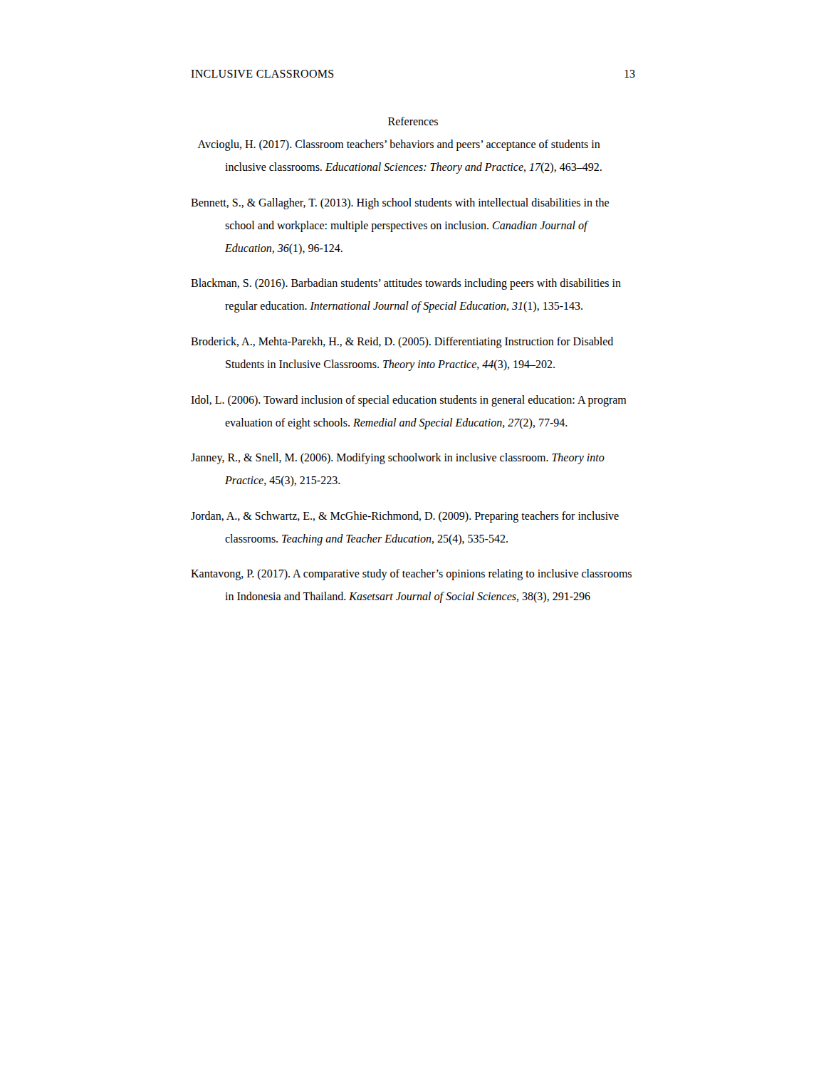Inclusive Classrooms 13
References
Avcioglu, H. (2017). Classroom teachers’ behaviors and peers’ acceptance of students in inclusive classrooms. Educational Sciences: Theory and Practice, 17(2), 463–492.
Bennett, S., & Gallagher, T. (2013). High school students with intellectual disabilities in the school and workplace: multiple perspectives on inclusion. Canadian Journal of Education, 36(1), 96-124.
Blackman, S. (2016). Barbadian students’ attitudes towards including peers with disabilities in regular education. International Journal of Special Education, 31(1), 135-143.
Broderick, A., Mehta-Parekh, H., & Reid, D. (2005). Differentiating Instruction for Disabled Students in Inclusive Classrooms. Theory into Practice, 44(3), 194–202.
Idol, L. (2006). Toward inclusion of special education students in general education: A program evaluation of eight schools. Remedial and Special Education, 27(2), 77-94.
Janney, R., & Snell, M. (2006). Modifying schoolwork in inclusive classroom. Theory into Practice, 45(3), 215-223.
Jordan, A., & Schwartz, E., & McGhie-Richmond, D. (2009). Preparing teachers for inclusive classrooms. Teaching and Teacher Education, 25(4), 535-542.
Kantavong, P. (2017). A comparative study of teacher’s opinions relating to inclusive classrooms in Indonesia and Thailand. Kasetsart Journal of Social Sciences, 38(3), 291-296